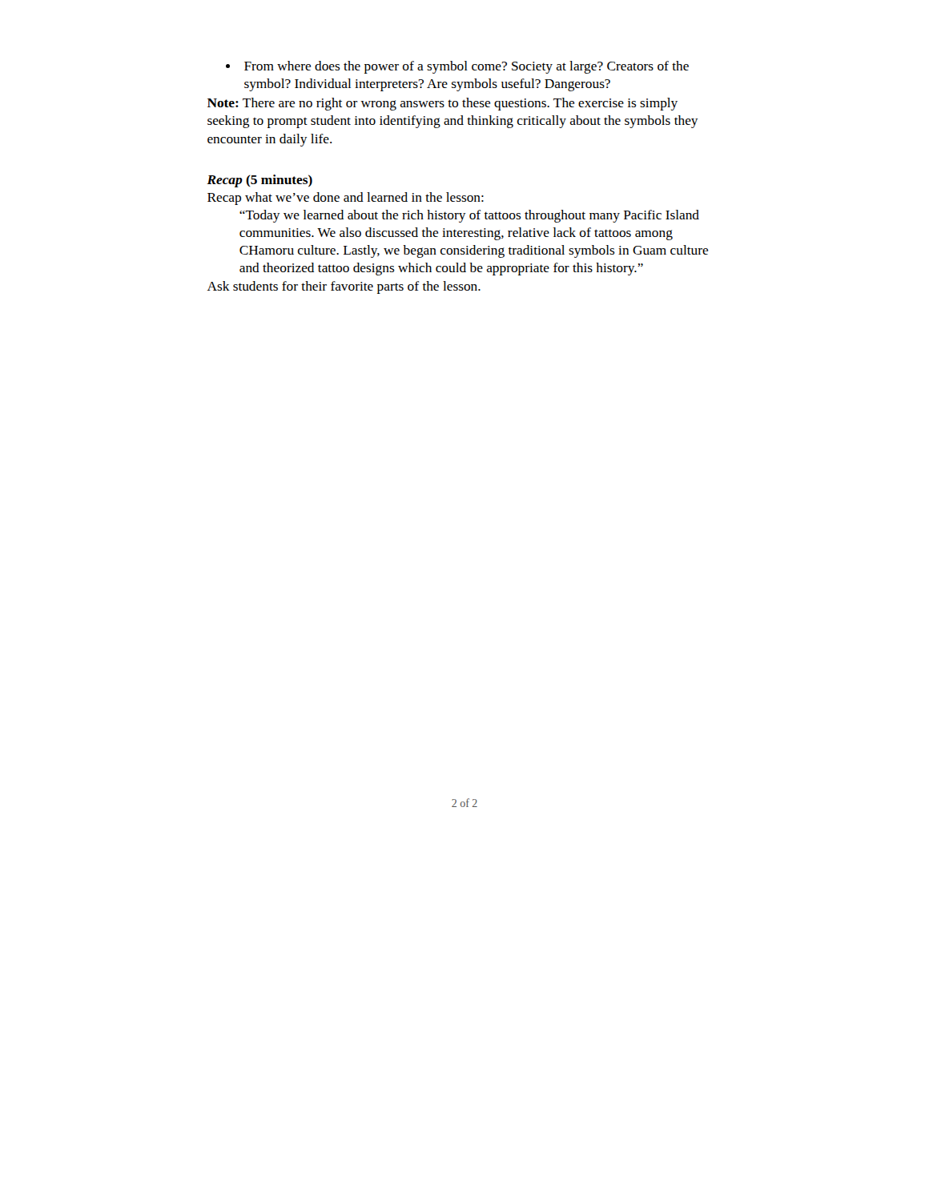From where does the power of a symbol come? Society at large? Creators of the symbol? Individual interpreters? Are symbols useful? Dangerous?
Note: There are no right or wrong answers to these questions. The exercise is simply seeking to prompt student into identifying and thinking critically about the symbols they encounter in daily life.
Recap (5 minutes)
Recap what we’ve done and learned in the lesson:
“Today we learned about the rich history of tattoos throughout many Pacific Island communities. We also discussed the interesting, relative lack of tattoos among CHamoru culture. Lastly, we began considering traditional symbols in Guam culture and theorized tattoo designs which could be appropriate for this history.”
Ask students for their favorite parts of the lesson.
2 of 2